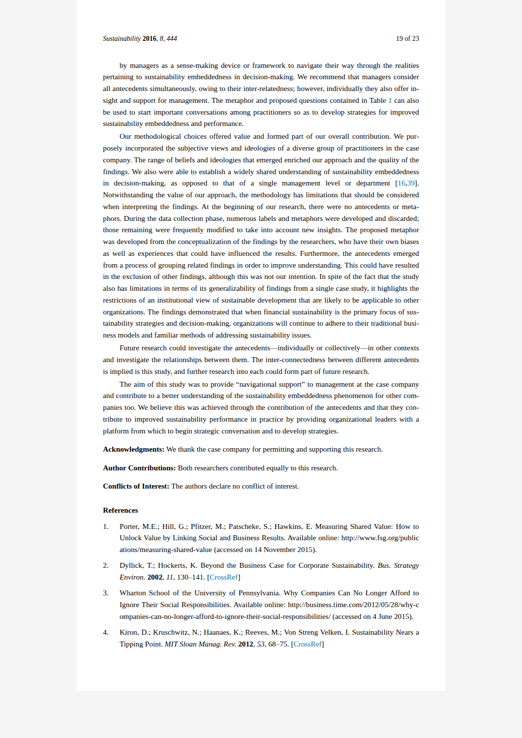Sustainability 2016, 8, 444
19 of 23
by managers as a sense-making device or framework to navigate their way through the realities pertaining to sustainability embeddedness in decision-making. We recommend that managers consider all antecedents simultaneously, owing to their inter-relatedness; however, individually they also offer insight and support for management. The metaphor and proposed questions contained in Table 1 can also be used to start important conversations among practitioners so as to develop strategies for improved sustainability embeddedness and performance.
Our methodological choices offered value and formed part of our overall contribution. We purposely incorporated the subjective views and ideologies of a diverse group of practitioners in the case company. The range of beliefs and ideologies that emerged enriched our approach and the quality of the findings. We also were able to establish a widely shared understanding of sustainability embeddedness in decision-making, as opposed to that of a single management level or department [16,39]. Notwithstanding the value of our approach, the methodology has limitations that should be considered when interpreting the findings. At the beginning of our research, there were no antecedents or metaphors. During the data collection phase, numerous labels and metaphors were developed and discarded; those remaining were frequently modified to take into account new insights. The proposed metaphor was developed from the conceptualization of the findings by the researchers, who have their own biases as well as experiences that could have influenced the results. Furthermore, the antecedents emerged from a process of grouping related findings in order to improve understanding. This could have resulted in the exclusion of other findings, although this was not our intention. In spite of the fact that the study also has limitations in terms of its generalizability of findings from a single case study, it highlights the restrictions of an institutional view of sustainable development that are likely to be applicable to other organizations. The findings demonstrated that when financial sustainability is the primary focus of sustainability strategies and decision-making, organizations will continue to adhere to their traditional business models and familiar methods of addressing sustainability issues.
Future research could investigate the antecedents—individually or collectively—in other contexts and investigate the relationships between them. The inter-connectedness between different antecedents is implied is this study, and further research into each could form part of future research.
The aim of this study was to provide “navigational support” to management at the case company and contribute to a better understanding of the sustainability embeddedness phenomenon for other companies too. We believe this was achieved through the contribution of the antecedents and that they contribute to improved sustainability performance in practice by providing organizational leaders with a platform from which to begin strategic conversation and to develop strategies.
Acknowledgments: We thank the case company for permitting and supporting this research.
Author Contributions: Both researchers contributed equally to this research.
Conflicts of Interest: The authors declare no conflict of interest.
References
Porter, M.E.; Hill, G.; Pfitzer, M.; Patscheke, S.; Hawkins, E. Measuring Shared Value: How to Unlock Value by Linking Social and Business Results. Available online: http://www.fsg.org/publications/measuring-shared-value (accessed on 14 November 2015).
Dyllick, T.; Hockerts, K. Beyond the Business Case for Corporate Sustainability. Bus. Strategy Environ. 2002, 11, 130–141. [CrossRef]
Wharton School of the University of Pennsylvania. Why Companies Can No Longer Afford to Ignore Their Social Responsibilities. Available online: http://business.time.com/2012/05/28/why-companies-can-no-longer-afford-to-ignore-their-social-responsibilities/ (accessed on 4 June 2015).
Kiron, D.; Kruschwitz, N.; Haanaes, K.; Reeves, M.; Von Streng Velken, I. Sustainability Nears a Tipping Point. MIT Sloan Manag. Rev. 2012, 53, 68–75. [CrossRef]